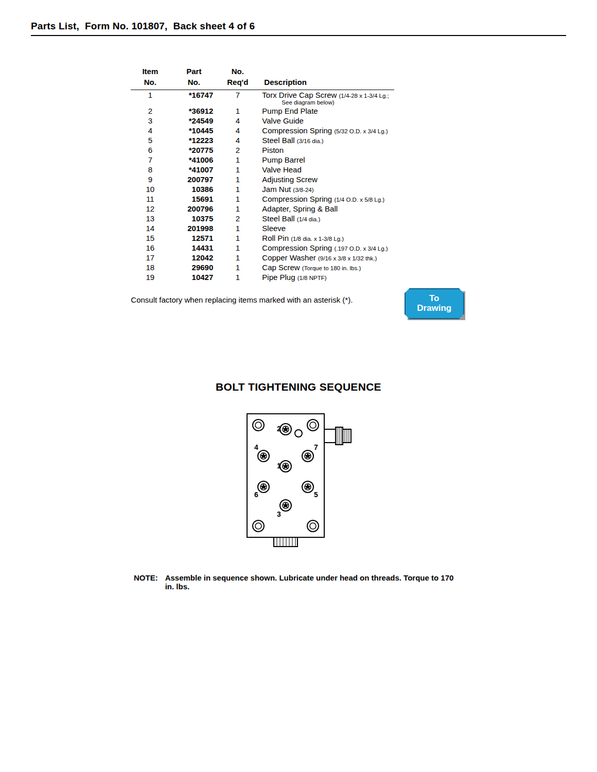Parts List, Form No. 101807, Back sheet 4 of 6
| Item | Part | No. | |
| --- | --- | --- | --- |
| No. | No. | Req'd | Description |
| 1 | *16747 | 7 | Torx Drive Cap Screw (1/4-28 x 1-3/4 Lg.; See diagram below) |
| 2 | *36912 | 1 | Pump End Plate |
| 3 | *24549 | 4 | Valve Guide |
| 4 | *10445 | 4 | Compression Spring (5/32 O.D. x 3/4 Lg.) |
| 5 | *12223 | 4 | Steel Ball (3/16 dia.) |
| 6 | *20775 | 2 | Piston |
| 7 | *41006 | 1 | Pump Barrel |
| 8 | *41007 | 1 | Valve Head |
| 9 | 200797 | 1 | Adjusting Screw |
| 10 | 10386 | 1 | Jam Nut (3/8-24) |
| 11 | 15691 | 1 | Compression Spring (1/4 O.D. x 5/8 Lg.) |
| 12 | 200796 | 1 | Adapter, Spring & Ball |
| 13 | 10375 | 2 | Steel Ball (1/4 dia.) |
| 14 | 201998 | 1 | Sleeve |
| 15 | 12571 | 1 | Roll Pin (1/8 dia. x 1-3/8 Lg.) |
| 16 | 14431 | 1 | Compression Spring (.197 O.D. x 3/4 Lg.) |
| 17 | 12042 | 1 | Copper Washer (9/16 x 3/8 x 1/32 thk.) |
| 18 | 29690 | 1 | Cap Screw (Torque to 180 in. lbs.) |
| 19 | 10427 | 1 | Pipe Plug (1/8 NPTF) |
Consult factory when replacing items marked with an asterisk (*).
To Drawing
BOLT TIGHTENING SEQUENCE
2 4 7 1 6 5 3
NOTE:
Assemble in sequence shown. Lubricate under head on threads. Torque to 170 in. lbs.